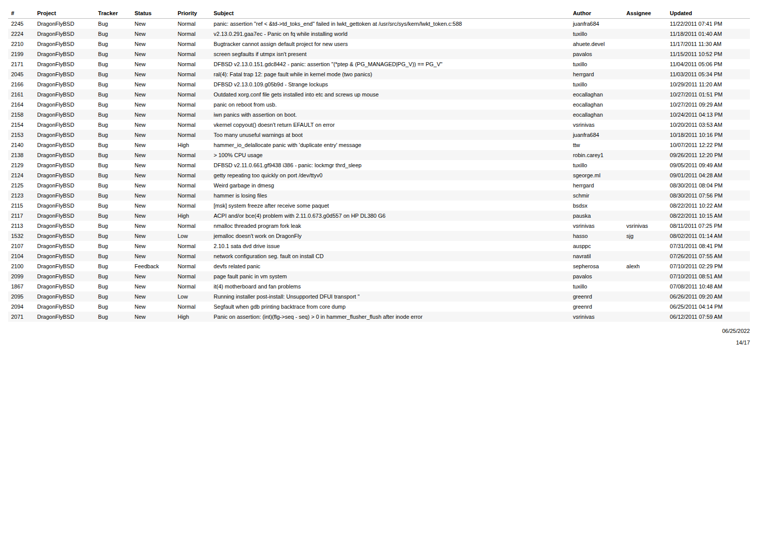| # | Project | Tracker | Status | Priority | Subject | Author | Assignee | Updated |
| --- | --- | --- | --- | --- | --- | --- | --- | --- |
| 2245 | DragonFlyBSD | Bug | New | Normal | panic: assertion "ref < &td->td_toks_end" failed in lwkt_gettoken at /usr/src/sys/kern/lwkt_token.c:588 | juanfra684 | | 11/22/2011 07:41 PM |
| 2224 | DragonFlyBSD | Bug | New | Normal | v2.13.0.291.gaa7ec - Panic on fq while installing world | tuxillo | | 11/18/2011 01:40 AM |
| 2210 | DragonFlyBSD | Bug | New | Normal | Bugtracker cannot assign default project for new users | ahuete.devel | | 11/17/2011 11:30 AM |
| 2199 | DragonFlyBSD | Bug | New | Normal | screen segfaults if utmpx isn't present | pavalos | | 11/15/2011 10:52 PM |
| 2171 | DragonFlyBSD | Bug | New | Normal | DFBSD v2.13.0.151.gdc8442 - panic: assertion "(*ptep & (PG_MANAGED/PG_V)) == PG_V" | tuxillo | | 11/04/2011 05:06 PM |
| 2045 | DragonFlyBSD | Bug | New | Normal | ral(4): Fatal trap 12: page fault while in kernel mode (two panics) | herrgard | | 11/03/2011 05:34 PM |
| 2166 | DragonFlyBSD | Bug | New | Normal | DFBSD v2.13.0.109.g05b9d - Strange lockups | tuxillo | | 10/29/2011 11:20 AM |
| 2161 | DragonFlyBSD | Bug | New | Normal | Outdated xorg.conf file gets installed into etc and screws up mouse | eocallaghan | | 10/27/2011 01:51 PM |
| 2164 | DragonFlyBSD | Bug | New | Normal | panic on reboot from usb. | eocallaghan | | 10/27/2011 09:29 AM |
| 2158 | DragonFlyBSD | Bug | New | Normal | iwn panics with assertion on boot. | eocallaghan | | 10/24/2011 04:13 PM |
| 2154 | DragonFlyBSD | Bug | New | Normal | vkernel copyout() doesn't return EFAULT on error | vsrinivas | | 10/20/2011 03:53 AM |
| 2153 | DragonFlyBSD | Bug | New | Normal | Too many unuseful warnings at boot | juanfra684 | | 10/18/2011 10:16 PM |
| 2140 | DragonFlyBSD | Bug | New | High | hammer_io_delallocate panic with 'duplicate entry' message | ttw | | 10/07/2011 12:22 PM |
| 2138 | DragonFlyBSD | Bug | New | Normal | > 100% CPU usage | robin.carey1 | | 09/26/2011 12:20 PM |
| 2129 | DragonFlyBSD | Bug | New | Normal | DFBSD v2.11.0.661.gf9438 i386 - panic: lockmgr thrd_sleep | tuxillo | | 09/05/2011 09:49 AM |
| 2124 | DragonFlyBSD | Bug | New | Normal | getty repeating too quickly on port /dev/ttyv0 | sgeorge.ml | | 09/01/2011 04:28 AM |
| 2125 | DragonFlyBSD | Bug | New | Normal | Weird garbage in dmesg | herrgard | | 08/30/2011 08:04 PM |
| 2123 | DragonFlyBSD | Bug | New | Normal | hammer is losing files | schmir | | 08/30/2011 07:56 PM |
| 2115 | DragonFlyBSD | Bug | New | Normal | [msk] system freeze after receive some paquet | bsdsx | | 08/22/2011 10:22 AM |
| 2117 | DragonFlyBSD | Bug | New | High | ACPI and/or bce(4) problem with 2.11.0.673.g0d557 on HP DL380 G6 | pauska | | 08/22/2011 10:15 AM |
| 2113 | DragonFlyBSD | Bug | New | Normal | nmalloc threaded program fork leak | vsrinivas | vsrinivas | 08/11/2011 07:25 PM |
| 1532 | DragonFlyBSD | Bug | New | Low | jemalloc doesn't work on DragonFly | hasso | sjg | 08/02/2011 01:14 AM |
| 2107 | DragonFlyBSD | Bug | New | Normal | 2.10.1 sata dvd drive issue | ausppc | | 07/31/2011 08:41 PM |
| 2104 | DragonFlyBSD | Bug | New | Normal | network configuration seg. fault on install CD | navratil | | 07/26/2011 07:55 AM |
| 2100 | DragonFlyBSD | Bug | Feedback | Normal | devfs related panic | sepherosa | alexh | 07/10/2011 02:29 PM |
| 2099 | DragonFlyBSD | Bug | New | Normal | page fault panic in vm system | pavalos | | 07/10/2011 08:51 AM |
| 1867 | DragonFlyBSD | Bug | New | Normal | it(4) motherboard and fan problems | tuxillo | | 07/08/2011 10:48 AM |
| 2095 | DragonFlyBSD | Bug | New | Low | Running installer post-install: Unsupported DFUI transport " | greenrd | | 06/26/2011 09:20 AM |
| 2094 | DragonFlyBSD | Bug | New | Normal | Segfault when gdb printing backtrace from core dump | greenrd | | 06/25/2011 04:14 PM |
| 2071 | DragonFlyBSD | Bug | New | High | Panic on assertion: (int)(flg->seq - seq) > 0 in hammer_flusher_flush after inode error | vsrinivas | | 06/12/2011 07:59 AM |
06/25/2022
14/17